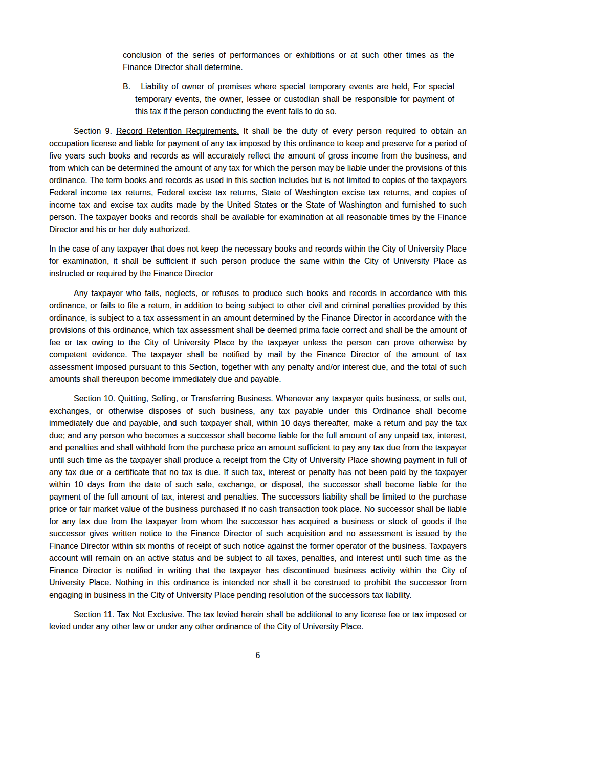conclusion of the series of performances or exhibitions or at such other times as the Finance Director shall determine.
B. Liability of owner of premises where special temporary events are held, For special temporary events, the owner, lessee or custodian shall be responsible for payment of this tax if the person conducting the event fails to do so.
Section 9. Record Retention Requirements. It shall be the duty of every person required to obtain an occupation license and liable for payment of any tax imposed by this ordinance to keep and preserve for a period of five years such books and records as will accurately reflect the amount of gross income from the business, and from which can be determined the amount of any tax for which the person may be liable under the provisions of this ordinance. The term books and records as used in this section includes but is not limited to copies of the taxpayers Federal income tax returns, Federal excise tax returns, State of Washington excise tax returns, and copies of income tax and excise tax audits made by the United States or the State of Washington and furnished to such person. The taxpayer books and records shall be available for examination at all reasonable times by the Finance Director and his or her duly authorized.
In the case of any taxpayer that does not keep the necessary books and records within the City of University Place for examination, it shall be sufficient if such person produce the same within the City of University Place as instructed or required by the Finance Director
Any taxpayer who fails, neglects, or refuses to produce such books and records in accordance with this ordinance, or fails to file a return, in addition to being subject to other civil and criminal penalties provided by this ordinance, is subject to a tax assessment in an amount determined by the Finance Director in accordance with the provisions of this ordinance, which tax assessment shall be deemed prima facie correct and shall be the amount of fee or tax owing to the City of University Place by the taxpayer unless the person can prove otherwise by competent evidence. The taxpayer shall be notified by mail by the Finance Director of the amount of tax assessment imposed pursuant to this Section, together with any penalty and/or interest due, and the total of such amounts shall thereupon become immediately due and payable.
Section 10. Quitting, Selling, or Transferring Business. Whenever any taxpayer quits business, or sells out, exchanges, or otherwise disposes of such business, any tax payable under this Ordinance shall become immediately due and payable, and such taxpayer shall, within 10 days thereafter, make a return and pay the tax due; and any person who becomes a successor shall become liable for the full amount of any unpaid tax, interest, and penalties and shall withhold from the purchase price an amount sufficient to pay any tax due from the taxpayer until such time as the taxpayer shall produce a receipt from the City of University Place showing payment in full of any tax due or a certificate that no tax is due. If such tax, interest or penalty has not been paid by the taxpayer within 10 days from the date of such sale, exchange, or disposal, the successor shall become liable for the payment of the full amount of tax, interest and penalties. The successors liability shall be limited to the purchase price or fair market value of the business purchased if no cash transaction took place. No successor shall be liable for any tax due from the taxpayer from whom the successor has acquired a business or stock of goods if the successor gives written notice to the Finance Director of such acquisition and no assessment is issued by the Finance Director within six months of receipt of such notice against the former operator of the business. Taxpayers account will remain on an active status and be subject to all taxes, penalties, and interest until such time as the Finance Director is notified in writing that the taxpayer has discontinued business activity within the City of University Place. Nothing in this ordinance is intended nor shall it be construed to prohibit the successor from engaging in business in the City of University Place pending resolution of the successors tax liability.
Section 11. Tax Not Exclusive. The tax levied herein shall be additional to any license fee or tax imposed or levied under any other law or under any other ordinance of the City of University Place.
6